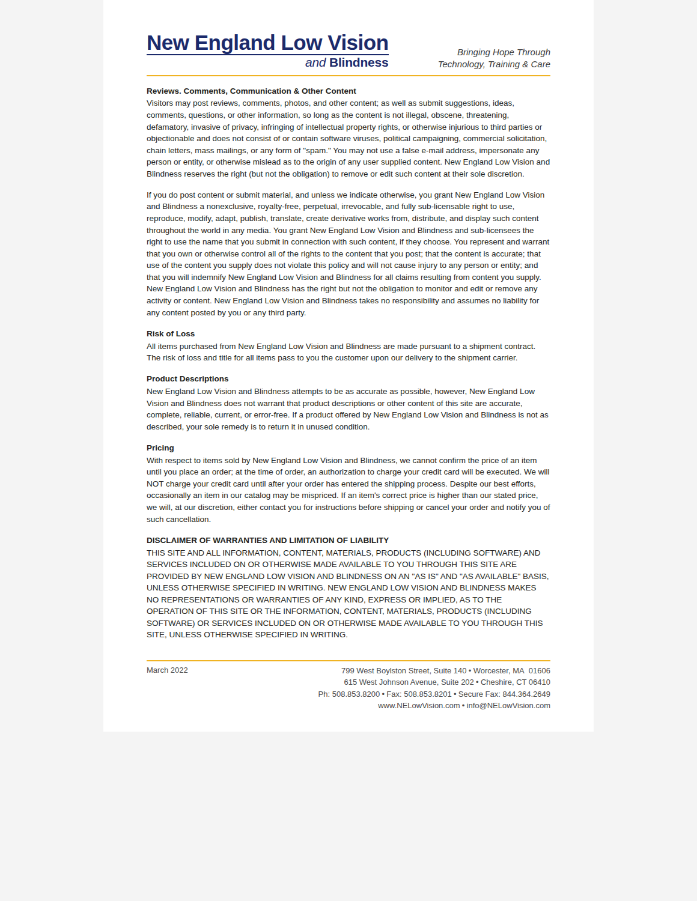New England Low Vision
and Blindness
Bringing Hope Through
Technology, Training & Care
Reviews. Comments, Communication & Other Content
Visitors may post reviews, comments, photos, and other content; as well as submit suggestions, ideas, comments, questions, or other information, so long as the content is not illegal, obscene, threatening, defamatory, invasive of privacy, infringing of intellectual property rights, or otherwise injurious to third parties or objectionable and does not consist of or contain software viruses, political campaigning, commercial solicitation, chain letters, mass mailings, or any form of "spam." You may not use a false e-mail address, impersonate any person or entity, or otherwise mislead as to the origin of any user supplied content. New England Low Vision and Blindness reserves the right (but not the obligation) to remove or edit such content at their sole discretion.
If you do post content or submit material, and unless we indicate otherwise, you grant New England Low Vision and Blindness a nonexclusive, royalty-free, perpetual, irrevocable, and fully sub-licensable right to use, reproduce, modify, adapt, publish, translate, create derivative works from, distribute, and display such content throughout the world in any media. You grant New England Low Vision and Blindness and sub-licensees the right to use the name that you submit in connection with such content, if they choose. You represent and warrant that you own or otherwise control all of the rights to the content that you post; that the content is accurate; that use of the content you supply does not violate this policy and will not cause injury to any person or entity; and that you will indemnify New England Low Vision and Blindness for all claims resulting from content you supply. New England Low Vision and Blindness has the right but not the obligation to monitor and edit or remove any activity or content. New England Low Vision and Blindness takes no responsibility and assumes no liability for any content posted by you or any third party.
Risk of Loss
All items purchased from New England Low Vision and Blindness are made pursuant to a shipment contract. The risk of loss and title for all items pass to you the customer upon our delivery to the shipment carrier.
Product Descriptions
New England Low Vision and Blindness attempts to be as accurate as possible, however, New England Low Vision and Blindness does not warrant that product descriptions or other content of this site are accurate, complete, reliable, current, or error-free. If a product offered by New England Low Vision and Blindness is not as described, your sole remedy is to return it in unused condition.
Pricing
With respect to items sold by New England Low Vision and Blindness, we cannot confirm the price of an item until you place an order; at the time of order, an authorization to charge your credit card will be executed. We will NOT charge your credit card until after your order has entered the shipping process. Despite our best efforts, occasionally an item in our catalog may be mispriced. If an item's correct price is higher than our stated price, we will, at our discretion, either contact you for instructions before shipping or cancel your order and notify you of such cancellation.
DISCLAIMER OF WARRANTIES AND LIMITATION OF LIABILITY
THIS SITE AND ALL INFORMATION, CONTENT, MATERIALS, PRODUCTS (INCLUDING SOFTWARE) AND SERVICES INCLUDED ON OR OTHERWISE MADE AVAILABLE TO YOU THROUGH THIS SITE ARE PROVIDED BY NEW ENGLAND LOW VISION AND BLINDNESS ON AN "AS IS" AND "AS AVAILABLE" BASIS, UNLESS OTHERWISE SPECIFIED IN WRITING. NEW ENGLAND LOW VISION AND BLINDNESS MAKES NO REPRESENTATIONS OR WARRANTIES OF ANY KIND, EXPRESS OR IMPLIED, AS TO THE OPERATION OF THIS SITE OR THE INFORMATION, CONTENT, MATERIALS, PRODUCTS (INCLUDING SOFTWARE) OR SERVICES INCLUDED ON OR OTHERWISE MADE AVAILABLE TO YOU THROUGH THIS SITE, UNLESS OTHERWISE SPECIFIED IN WRITING.
March 2022
799 West Boylston Street, Suite 140•Worcester, MA 01606
615 West Johnson Avenue, Suite 202•Cheshire, CT 06410
Ph: 508.853.8200•Fax: 508.853.8201•Secure Fax: 844.364.2649
www.NELowVision.com•info@NELowVision.com